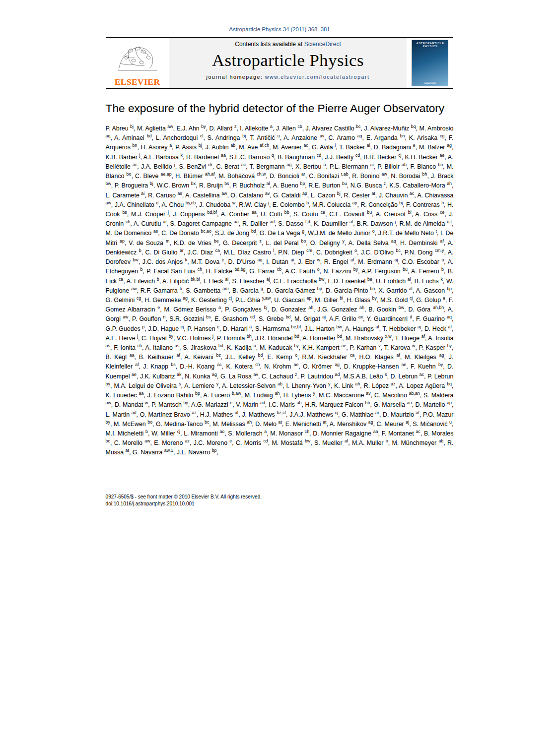Astroparticle Physics 34 (2011) 368–381
ELSEVIER
Contents lists available at ScienceDirect
Astroparticle Physics
journal homepage: www.elsevier.com/locate/astropart
ASTROPARTICLE
PHYSICS
ELSEVIER
The exposure of the hybrid detector of the Pierre Auger Observatory
P. Abreu bj, M. Aglietta aw, E.J. Ahn by, D. Allard z, I. Allekotte a, J. Allen cb, J. Alvarez Castillo bc, J. Alvarez-Muñiz bq, M. Ambrosio aq, A. Aminaei bd, L. Anchordoqui cl, S. Andringa bj, T. Antičić u, A. Anzalone av, C. Aramo aq, E. Arganda bn, K. Arisaka cg, F. Arqueros bn, H. Asorey a, P. Assis bj, J. Aublin ab, M. Ave af,ch, M. Avenier ac, G. Avila i, T. Bäcker al, D. Badagnani e, M. Balzer ag, K.B. Barber j, A.F. Barbosa k, R. Bardenet aa, S.L.C. Barroso q, B. Baughman cd, J.J. Beatty cd, B.R. Becker cj, K.H. Becker ae, A. Bellétoile ac, J.A. Bellido j, S. BenZvi ck, C. Berat ac, T. Bergmann ag, X. Bertou a, P.L. Biermann ai, P. Billoir ab, F. Blanco bn, M. Blanco bo, C. Bleve ae,ap, H. Blümer ah,af, M. Boháčová ch,w, D. Boncioli ar, C. Bonifazi t,ab, R. Bonino aw, N. Borodai bh, J. Brack bw, P. Brogueira bj, W.C. Brown bx, R. Bruijn bs, P. Buchholz al, A. Bueno bp, R.E. Burton bu, N.G. Busca z, K.S. Caballero-Mora ah, L. Caramete ai, R. Caruso as, A. Castellina aw, O. Catalano av, G. Cataldi ap, L. Cazon bj, R. Cester at, J. Chauvin ac, A. Chiavassa aw, J.A. Chinellato o, A. Chou by,cb, J. Chudoba w, R.W. Clay j, E. Colombo b, M.R. Coluccia ap, R. Conceição bj, F. Contreras h, H. Cook bs, M.J. Cooper j, J. Coppens bd,bf, A. Cordier aa, U. Cotti bb, S. Coutu ce, C.E. Covault bu, A. Creusot bl, A. Criss ce, J. Cronin ch, A. Curutiu ai, S. Dagoret-Campagne aa, R. Dallier ad, S. Dasso f,d, K. Daumiller af, B.R. Dawson j, R.M. de Almeida o,t, M. De Domenico as, C. De Donato bc,ao, S.J. de Jong bd, G. De La Vega g, W.J.M. de Mello Junior o, J.R.T. de Mello Neto t, I. De Mitri ap, V. de Souza m, K.D. de Vries be, G. Decerprit z, L. del Peral bo, O. Deligny y, A. Della Selva aq, H. Dembinski af, A. Denkiewicz b, C. Di Giulio ar, J.C. Diaz ca, M.L. Díaz Castro l, P.N. Diep cm, C. Dobrigkeit o, J.C. D'Olivo bc, P.N. Dong cm,y, A. Dorofeev bw, J.C. dos Anjos k, M.T. Dova e, D. D'Urso aq, I. Dutan ai, J. Ebr w, R. Engel af, M. Erdmann aj, C.O. Escobar o, A. Etchegoyen b, P. Facal San Luis ch, H. Falcke bd,bg, G. Farrar cb, A.C. Fauth o, N. Fazzini by, A.P. Ferguson bu, A. Ferrero b, B. Fick ca, A. Filevich b, A. Filipčič bk,bl, I. Fleck al, S. Fliescher aj, C.E. Fracchiolla bw, E.D. Fraenkel be, U. Fröhlich al, B. Fuchs k, W. Fulgione aw, R.F. Gamarra b, S. Gambetta am, B. García g, D. García Gámez bp, D. Garcia-Pinto bn, X. Garrido af, A. Gascon bp, G. Gelmini cg, H. Gemmeke ag, K. Gesterling cj, P.L. Ghia y,aw, U. Giaccari ap, M. Giller bi, H. Glass by, M.S. Gold cj, G. Golup a, F. Gomez Albarracin e, M. Gómez Berisso a, P. Gonçalves bj, D. Gonzalez ah, J.G. Gonzalez ah, B. Gookin bw, D. Góra ah,bh, A. Gorgi aw, P. Gouffon n, S.R. Gozzini bs, E. Grashorn cd, S. Grebe bd, M. Grigat aj, A.F. Grillo ax, Y. Guardincerri d, F. Guarino aq, G.P. Guedes p, J.D. Hague cj, P. Hansen e, D. Harari a, S. Harmsma be,bf, J.L. Harton bw, A. Haungs af, T. Hebbeker aj, D. Heck af, A.E. Herve j, C. Hojvat by, V.C. Holmes j, P. Homola bh, J.R. Hörandel bd, A. Horneffer bd, M. Hrabovský x,w, T. Huege af, A. Insolia as, F. Ionita ch, A. Italiano as, S. Jiraskova bd, K. Kadija u, M. Kaducak by, K.H. Kampert ae, P. Karhan v, T. Karova w, P. Kasper by, B. Kégl aa, B. Keilhauer af, A. Keivani bz, J.L. Kelley bd, E. Kemp o, R.M. Kieckhafer ca, H.O. Klages af, M. Kleifges ag, J. Kleinfeller af, J. Knapp bs, D.-H. Koang ac, K. Kotera ch, N. Krohm ae, O. Krömer ag, D. Kruppke-Hansen ae, F. Kuehn by, D. Kuempel ae, J.K. Kulbartz ak, N. Kunka ag, G. La Rosa av, C. Lachaud z, P. Lautridou ad, M.S.A.B. Leão s, D. Lebrun ac, P. Lebrun by, M.A. Leigui de Oliveira s, A. Lemiere y, A. Letessier-Selvon ab, I. Lhenry-Yvon y, K. Link ah, R. López az, A. Lopez Agüera bq, K. Louedec aa, J. Lozano Bahilo bp, A. Lucero b,aw, M. Ludwig ah, H. Lyberis y, M.C. Maccarone av, C. Macolino ab,an, S. Maldera aw, D. Mandat w, P. Mantsch by, A.G. Mariazzi e, V. Marin ad, I.C. Maris ab, H.R. Marquez Falcon bb, G. Marsella au, D. Martello ap, L. Martin ad, O. Martínez Bravo az, H.J. Mathes af, J. Matthews bz,cf, J.A.J. Matthews cj, G. Matthiae ar, D. Maurizio at, P.O. Mazur by, M. McEwen bo, G. Medina-Tanco bc, M. Melissas ah, D. Melo at, E. Menichetti at, A. Menshikov ag, C. Meurer aj, S. Mičanović u, M.I. Micheletti b, W. Miller cj, L. Miramonti ao, S. Mollerach a, M. Monasor ch, D. Monnier Ragaigne aa, F. Montanet ac, B. Morales bc, C. Morello aw, E. Moreno az, J.C. Moreno e, C. Morris cd, M. Mostafá bw, S. Mueller af, M.A. Muller o, M. Münchmeyer ab, R. Mussa at, G. Navarra aw,1, J.L. Navarro bp,
0927-6505/$ - see front matter © 2010 Elsevier B.V. All rights reserved.
doi:10.1016/j.astropartphys.2010.10.001